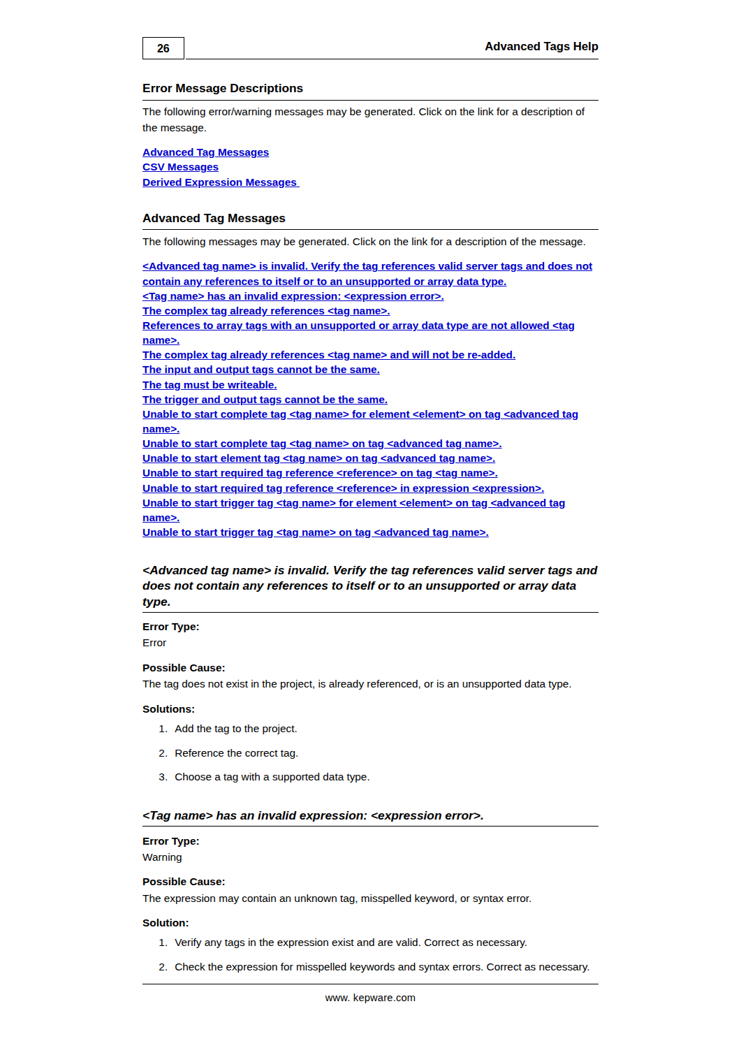26
Advanced Tags Help
Error Message Descriptions
The following error/warning messages may be generated. Click on the link for a description of the message.
Advanced Tag Messages CSV Messages Derived Expression Messages
Advanced Tag Messages
The following messages may be generated. Click on the link for a description of the message.
<Advanced tag name> is invalid. Verify the tag references valid server tags and does not contain any references to itself or to an unsupported or array data type. <Tag name> has an invalid expression: <expression error>. The complex tag already references <tag name>. References to array tags with an unsupported or array data type are not allowed <tag name>. The complex tag already references <tag name> and will not be re-added. The input and output tags cannot be the same. The tag must be writeable. The trigger and output tags cannot be the same. Unable to start complete tag <tag name> for element <element> on tag <advanced tag name>. Unable to start complete tag <tag name> on tag <advanced tag name>. Unable to start element tag <tag name> on tag <advanced tag name>. Unable to start required tag reference <reference> on tag <tag name>. Unable to start required tag reference <reference> in expression <expression>. Unable to start trigger tag <tag name> for element <element> on tag <advanced tag name>. Unable to start trigger tag <tag name> on tag <advanced tag name>.
<Advanced tag name> is invalid. Verify the tag references valid server tags and does not contain any references to itself or to an unsupported or array data type.
Error Type:
Error
Possible Cause:
The tag does not exist in the project, is already referenced, or is an unsupported data type.
Solutions:
Add the tag to the project.
Reference the correct tag.
Choose a tag with a supported data type.
<Tag name> has an invalid expression: <expression error>.
Error Type:
Warning
Possible Cause:
The expression may contain an unknown tag, misspelled keyword, or syntax error.
Solution:
Verify any tags in the expression exist and are valid. Correct as necessary.
Check the expression for misspelled keywords and syntax errors. Correct as necessary.
www. kepware.com